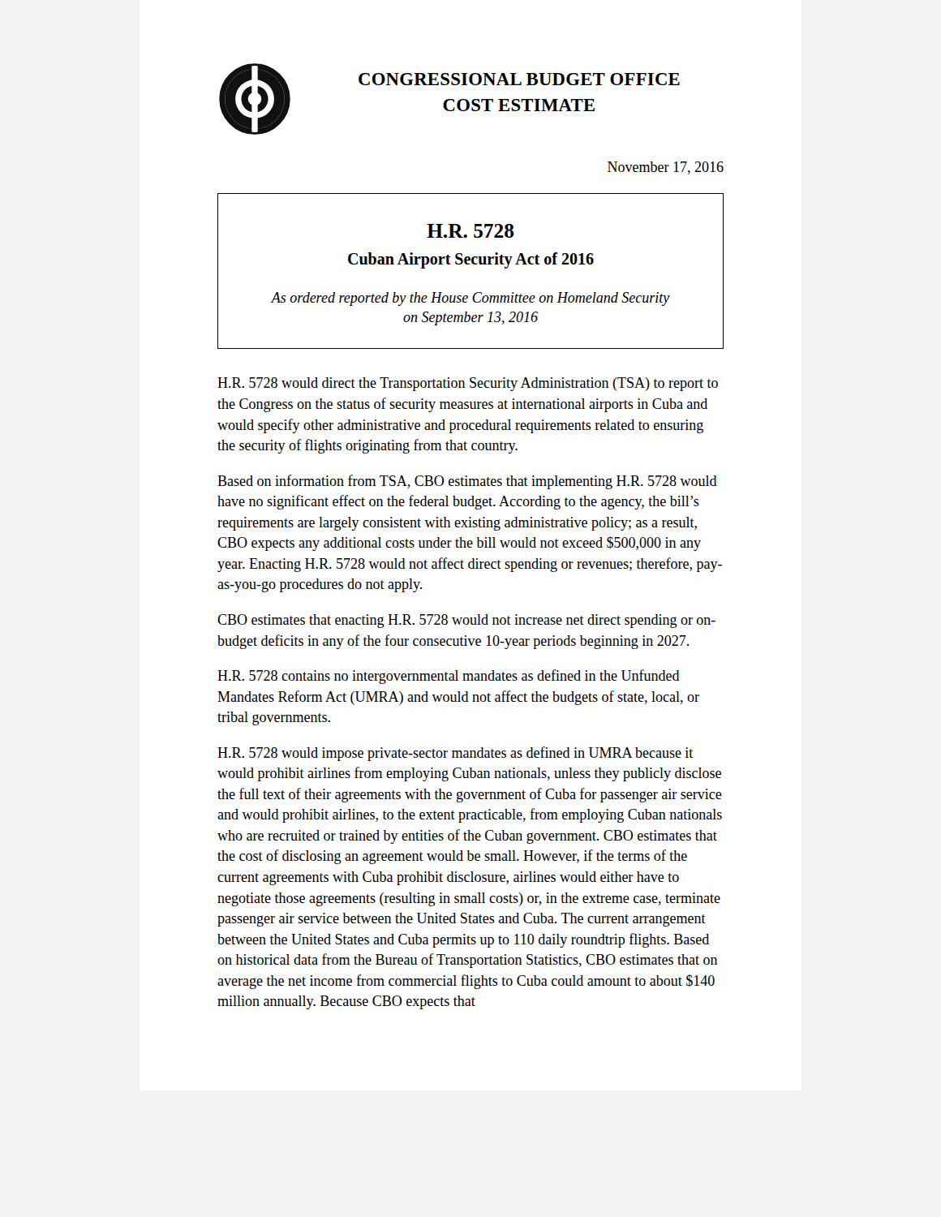CONGRESSIONAL BUDGET OFFICE
COST ESTIMATE
November 17, 2016
H.R. 5728
Cuban Airport Security Act of 2016
As ordered reported by the House Committee on Homeland Security
on September 13, 2016
H.R. 5728 would direct the Transportation Security Administration (TSA) to report to the Congress on the status of security measures at international airports in Cuba and would specify other administrative and procedural requirements related to ensuring the security of flights originating from that country.
Based on information from TSA, CBO estimates that implementing H.R. 5728 would have no significant effect on the federal budget. According to the agency, the bill’s requirements are largely consistent with existing administrative policy; as a result, CBO expects any additional costs under the bill would not exceed $500,000 in any year. Enacting H.R. 5728 would not affect direct spending or revenues; therefore, pay-as-you-go procedures do not apply.
CBO estimates that enacting H.R. 5728 would not increase net direct spending or on-budget deficits in any of the four consecutive 10-year periods beginning in 2027.
H.R. 5728 contains no intergovernmental mandates as defined in the Unfunded Mandates Reform Act (UMRA) and would not affect the budgets of state, local, or tribal governments.
H.R. 5728 would impose private-sector mandates as defined in UMRA because it would prohibit airlines from employing Cuban nationals, unless they publicly disclose the full text of their agreements with the government of Cuba for passenger air service and would prohibit airlines, to the extent practicable, from employing Cuban nationals who are recruited or trained by entities of the Cuban government. CBO estimates that the cost of disclosing an agreement would be small. However, if the terms of the current agreements with Cuba prohibit disclosure, airlines would either have to negotiate those agreements (resulting in small costs) or, in the extreme case, terminate passenger air service between the United States and Cuba. The current arrangement between the United States and Cuba permits up to 110 daily roundtrip flights. Based on historical data from the Bureau of Transportation Statistics, CBO estimates that on average the net income from commercial flights to Cuba could amount to about $140 million annually. Because CBO expects that